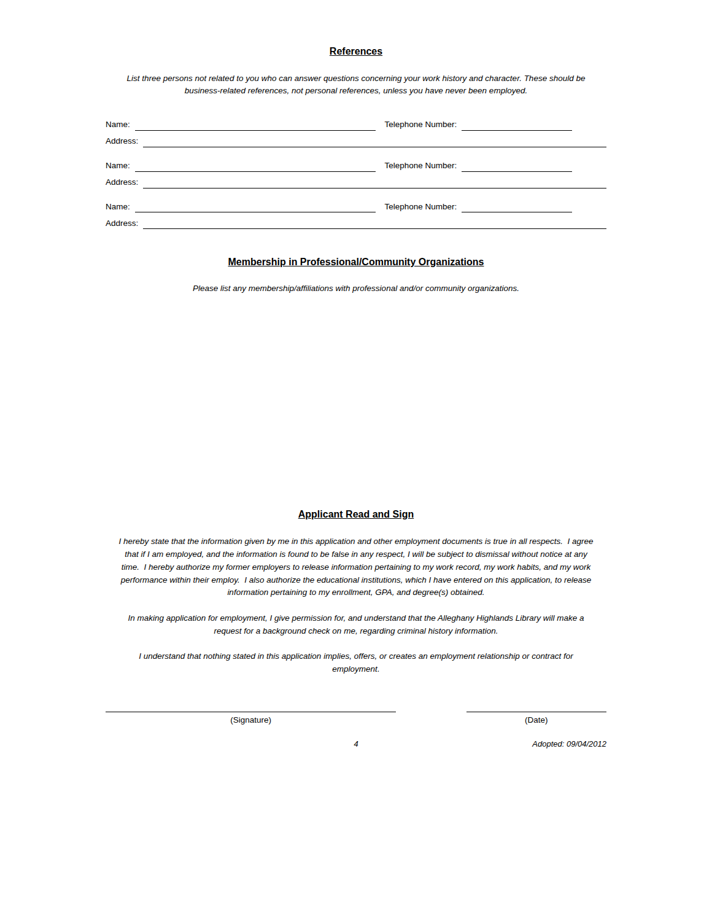References
List three persons not related to you who can answer questions concerning your work history and character. These should be business-related references, not personal references, unless you have never been employed.
Name: Telephone Number:
Address:
Name: Telephone Number:
Address:
Name: Telephone Number:
Address:
Membership in Professional/Community Organizations
Please list any membership/affiliations with professional and/or community organizations.
Applicant Read and Sign
I hereby state that the information given by me in this application and other employment documents is true in all respects. I agree that if I am employed, and the information is found to be false in any respect, I will be subject to dismissal without notice at any time. I hereby authorize my former employers to release information pertaining to my work record, my work habits, and my work performance within their employ. I also authorize the educational institutions, which I have entered on this application, to release information pertaining to my enrollment, GPA, and degree(s) obtained.
In making application for employment, I give permission for, and understand that the Alleghany Highlands Library will make a request for a background check on me, regarding criminal history information.
I understand that nothing stated in this application implies, offers, or creates an employment relationship or contract for employment.
(Signature)
(Date)
4
Adopted: 09/04/2012